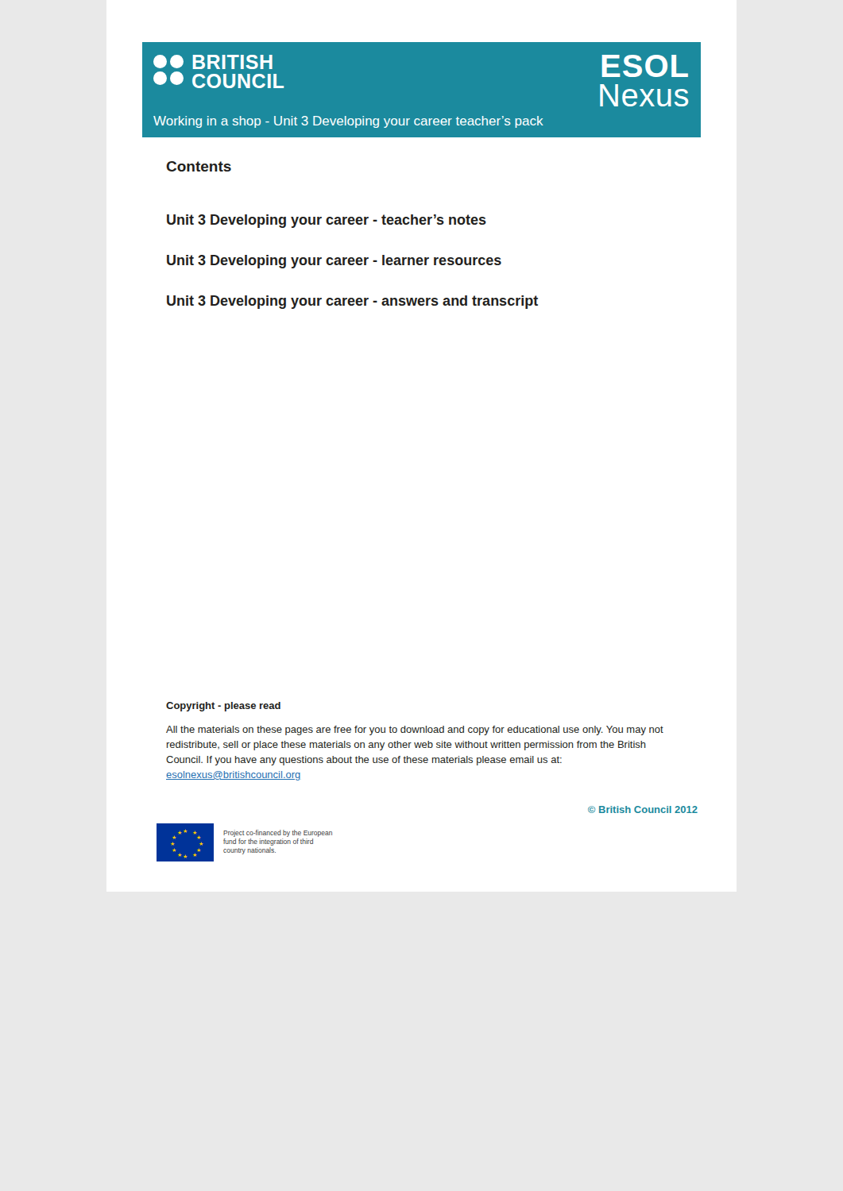BRITISHCOUNCIL
ESOL Nexus
Working in a shop - Unit 3 Developing your career teacher’s pack
Contents
Unit 3 Developing your career - teacher’s notes
Unit 3 Developing your career - learner resources
Unit 3 Developing your career - answers and transcript
Copyright - please read
All the materials on these pages are free for you to download and copy for educational use only. You may not redistribute, sell or place these materials on any other web site without written permission from the British Council. If you have any questions about the use of these materials please email us at: esolnexus@britishcouncil.org
© British Council 2012
★ ★ ★ ★ ★ ★ ★ ★ ★ ★ ★ ★
Project co-financed by the European
fund for the integration of third
country nationals.